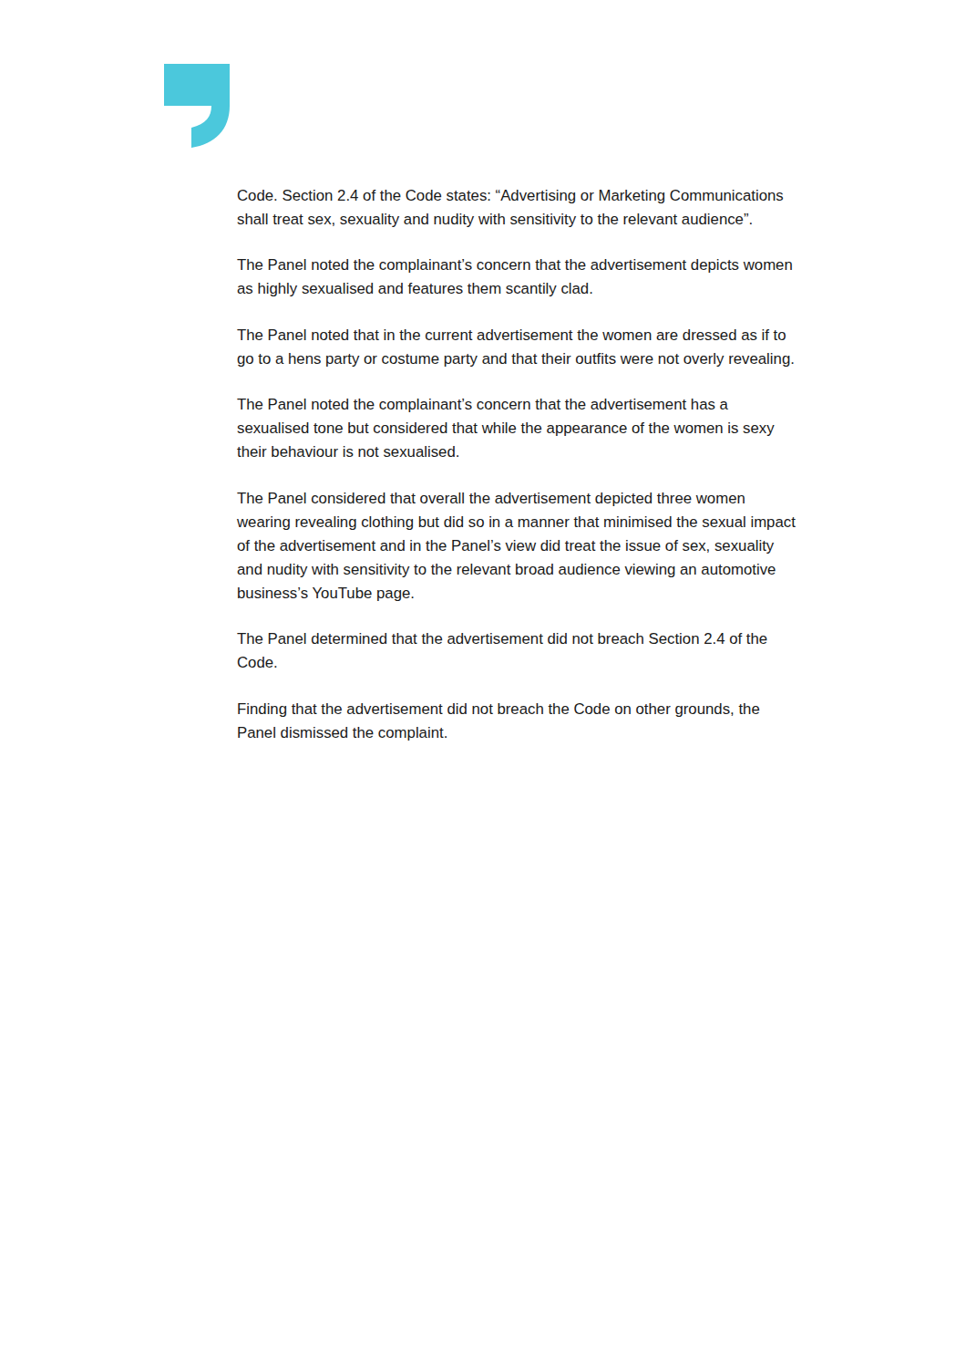Code. Section 2.4 of the Code states: “Advertising or Marketing Communications shall treat sex, sexuality and nudity with sensitivity to the relevant audience”.
The Panel noted the complainant’s concern that the advertisement depicts women as highly sexualised and features them scantily clad.
The Panel noted that in the current advertisement the women are dressed as if to go to a hens party or costume party and that their outfits were not overly revealing.
The Panel noted the complainant’s concern that the advertisement has a sexualised tone but considered that while the appearance of the women is sexy their behaviour is not sexualised.
The Panel considered that overall the advertisement depicted three women wearing revealing clothing but did so in a manner that minimised the sexual impact of the advertisement and in the Panel’s view did treat the issue of sex, sexuality and nudity with sensitivity to the relevant broad audience viewing an automotive business’s YouTube page.
The Panel determined that the advertisement did not breach Section 2.4 of the Code.
Finding that the advertisement did not breach the Code on other grounds, the Panel dismissed the complaint.